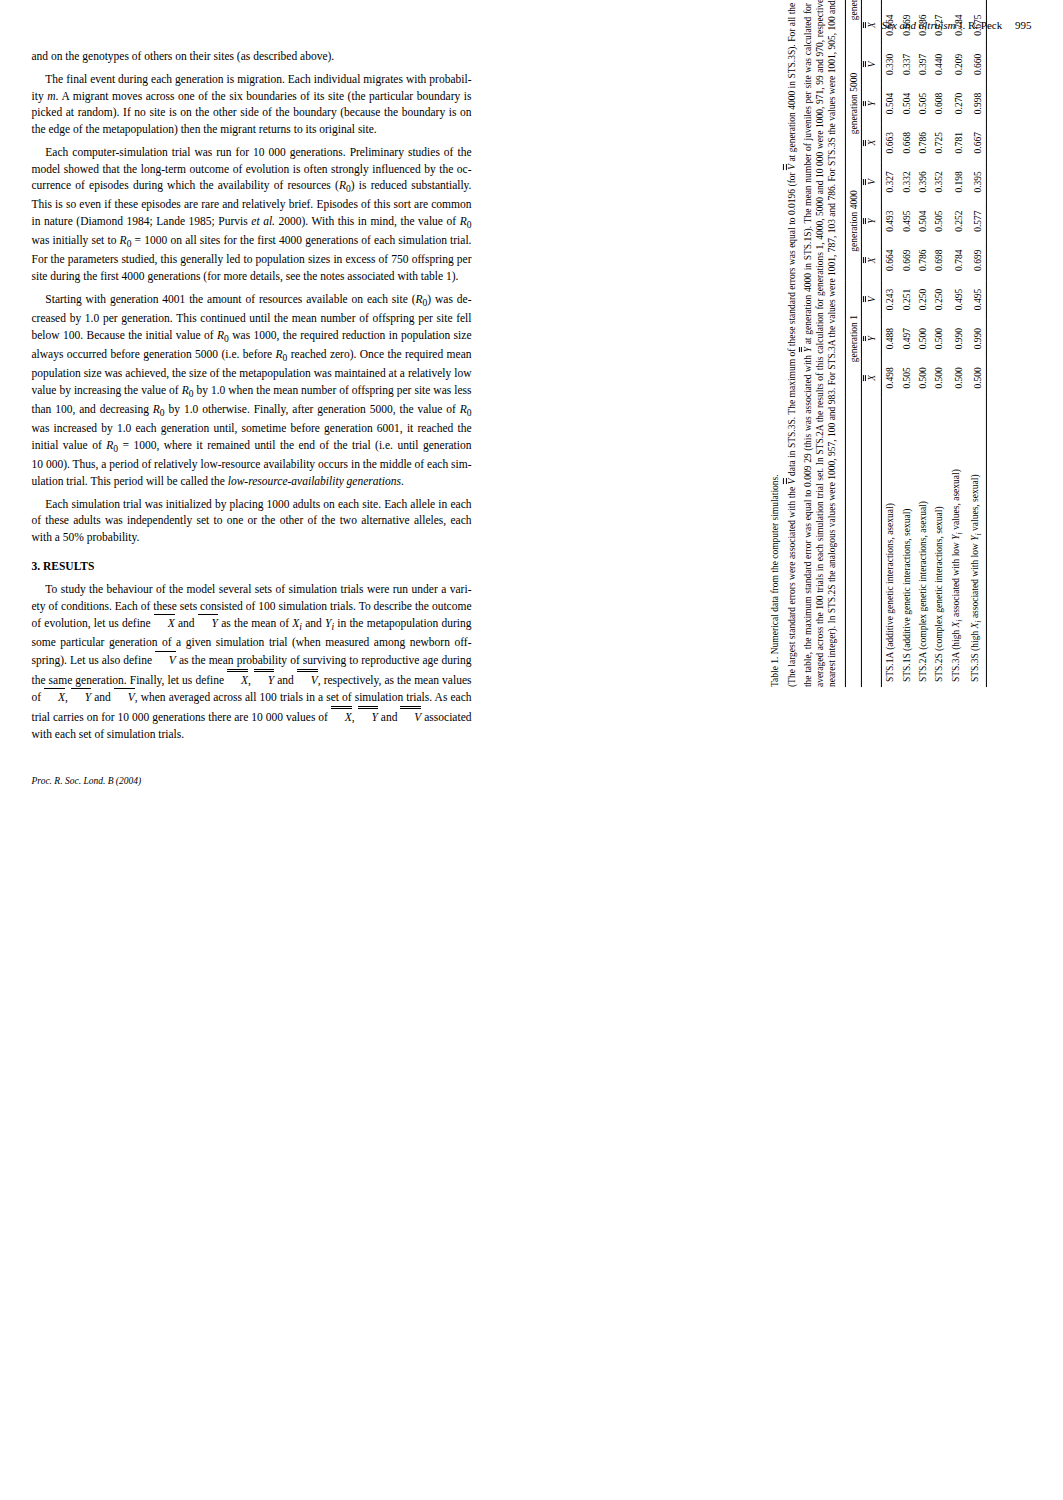Sex and altruism J. R. Peck 995
and on the genotypes of others on their sites (as described above).
The final event during each generation is migration. Each individual migrates with probability m. A migrant moves across one of the six boundaries of its site (the particular boundary is picked at random). If no site is on the other side of the boundary (because the boundary is on the edge of the metapopulation) then the migrant returns to its original site.
Each computer-simulation trial was run for 10 000 generations. Preliminary studies of the model showed that the long-term outcome of evolution is often strongly influenced by the occurrence of episodes during which the availability of resources (R0) is reduced substantially. This is so even if these episodes are rare and relatively brief. Episodes of this sort are common in nature (Diamond 1984; Lande 1985; Purvis et al. 2000). With this in mind, the value of R0 was initially set to R0 = 1000 on all sites for the first 4000 generations of each simulation trial. For the parameters studied, this generally led to population sizes in excess of 750 offspring per site during the first 4000 generations (for more details, see the notes associated with table 1).
Starting with generation 4001 the amount of resources available on each site (R0) was decreased by 1.0 per generation. This continued until the mean number of offspring per site fell below 100. Because the initial value of R0 was 1000, the required reduction in population size always occurred before generation 5000 (i.e. before R0 reached zero). Once the required mean population size was achieved, the size of the metapopulation was maintained at a relatively low value by increasing the value of R0 by 1.0 when the mean number of offspring per site was less than 100, and decreasing R0 by 1.0 otherwise. Finally, after generation 5000, the value of R0 was increased by 1.0 each generation until, sometime before generation 6001, it reached the initial value of R0 = 1000, where it remained until the end of the trial (i.e. until generation 10 000). Thus, a period of relatively low-resource availability occurs in the middle of each simulation trial. This period will be called the low-resource-availability generations.
Each simulation trial was initialized by placing 1000 adults on each site. Each allele in each of these adults was independently set to one or the other of the two alternative alleles, each with a 50% probability.
3. RESULTS
To study the behaviour of the model several sets of simulation trials were run under a variety of conditions. Each of these sets consisted of 100 simulation trials. To describe the outcome of evolution, let us define X and Y as the mean of Xi and Yi in the metapopulation during some particular generation of a given simulation trial (when measured among newborn offspring). Let us also define V as the mean probability of surviving to reproductive age during the same generation. Finally, let us define X, Y and V, respectively, as the mean values of X, Y and V, when averaged across all 100 trials in a set of simulation trials. As each trial carries on for 10 000 generations there are 10 000 values of X, Y and V associated with each set of simulation trials.
Table 1. Numerical data from the computer simulations. (The largest standard errors were associated with the V data in STS.3S. The maximum of these standard errors was equal to 0.0196 (for V at generation 4000 in STS.3S). For all the other data points in the table, the maximum standard error was equal to 0.009 29 (this was associated with Y at generation 4000 in STS.1S). The mean number of juveniles per site was calculated for each trial, and then averaged across the 100 trials in each simulation trial set. In STS.2A the results of this calculation for generations 1, 4000, 5000 and 10 000 were 1000, 971, 99 and 970, respectively (rounding to the nearest integer). In STS.2S the analogous values were 1000, 957, 100 and 983. For STS.3A the values were 1001, 787, 103 and 786. For STS.3S the values were 1001, 905, 100 and 975.)
| | generation 1 | generation 4000 | generation 5000 | generation 10 000 |
| --- | --- | --- | --- | --- |
| | X | Y | V | X | Y | V | X | Y | V | X | Y | V |
| STS.1A (additive genetic interactions, asexual) | 0.498 | 0.488 | 0.243 | 0.664 | 0.493 | 0.327 | 0.663 | 0.504 | 0.330 | 0.664 | 0.493 | 0.327 |
| STS.1S (additive genetic interactions, sexual) | 0.505 | 0.497 | 0.251 | 0.669 | 0.495 | 0.332 | 0.668 | 0.504 | 0.337 | 0.669 | 0.495 | 0.332 |
| STS.2A (complex genetic interactions, asexual) | 0.500 | 0.500 | 0.250 | 0.786 | 0.504 | 0.396 | 0.786 | 0.505 | 0.397 | 0.786 | 0.505 | 0.397 |
| STS.2S (complex genetic interactions, sexual) | 0.500 | 0.500 | 0.250 | 0.698 | 0.505 | 0.352 | 0.725 | 0.608 | 0.440 | 0.727 | 0.596 | 0.433 |
| STS.3A (high X i associated with low Y i values, asexual) | 0.500 | 0.990 | 0.495 | 0.784 | 0.252 | 0.198 | 0.781 | 0.270 | 0.209 | 0.784 | 0.252 | 0.198 |
| STS.3S (high X i associated with low Y i values, sexual) | 0.500 | 0.990 | 0.495 | 0.699 | 0.577 | 0.395 | 0.667 | 0.998 | 0.660 | 0.675 | 0.904 | 0.607 |
Proc. R. Soc. Lond. B (2004)